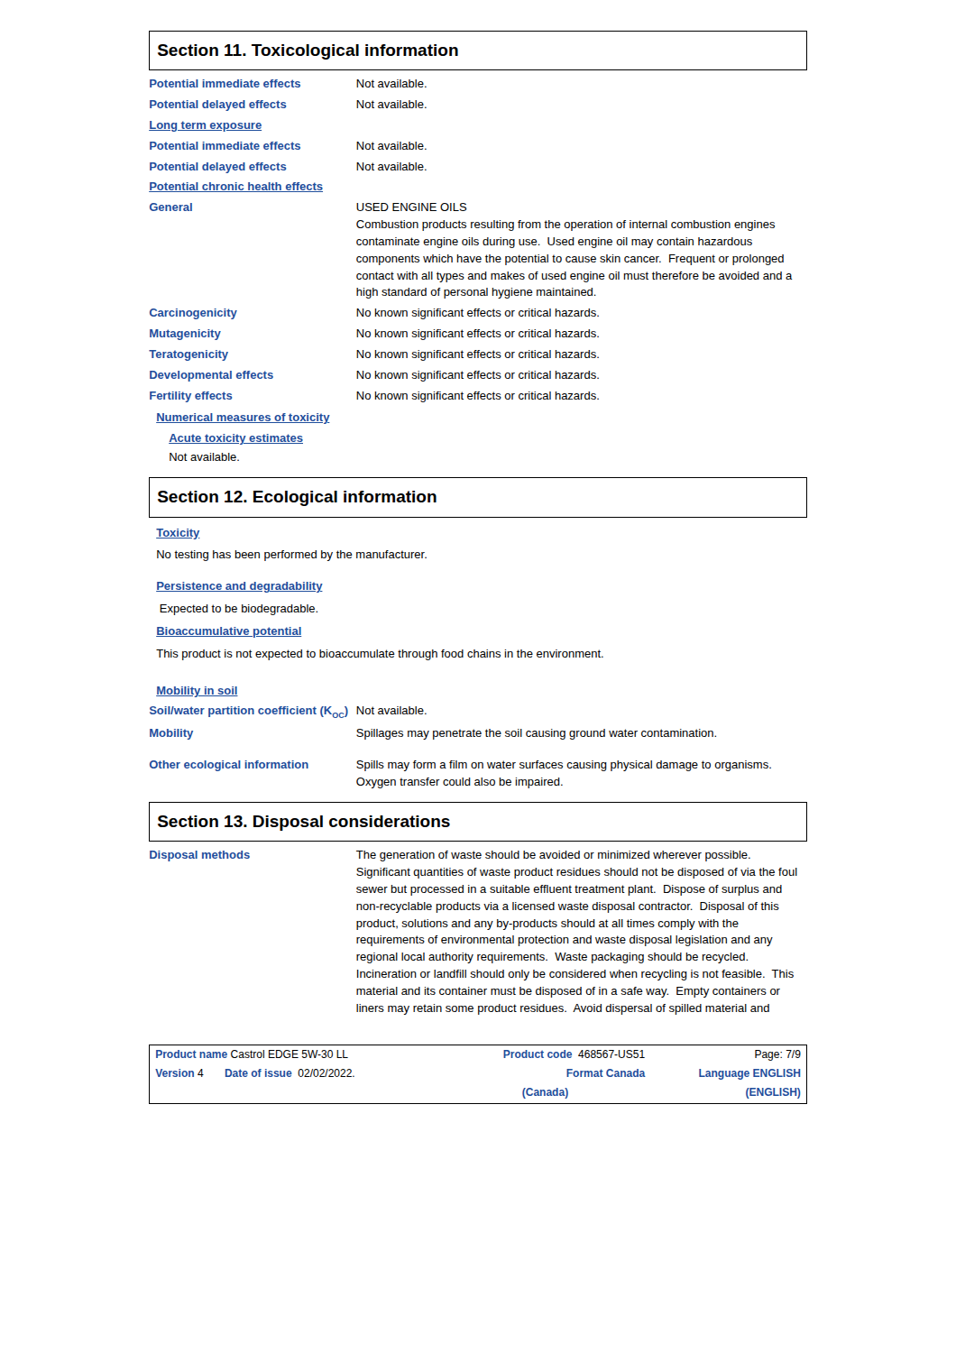Section 11. Toxicological information
| Potential immediate effects | Not available. |
| Potential delayed effects | Not available. |
| Long term exposure | |
| Potential immediate effects | Not available. |
| Potential delayed effects | Not available. |
| Potential chronic health effects | |
| General | USED ENGINE OILS Combustion products resulting from the operation of internal combustion engines contaminate engine oils during use. Used engine oil may contain hazardous components which have the potential to cause skin cancer. Frequent or prolonged contact with all types and makes of used engine oil must therefore be avoided and a high standard of personal hygiene maintained. |
| Carcinogenicity | No known significant effects or critical hazards. |
| Mutagenicity | No known significant effects or critical hazards. |
| Teratogenicity | No known significant effects or critical hazards. |
| Developmental effects | No known significant effects or critical hazards. |
| Fertility effects | No known significant effects or critical hazards. |
Numerical measures of toxicity
Acute toxicity estimates
Not available.
Section 12. Ecological information
Toxicity
No testing has been performed by the manufacturer.
Persistence and degradability
Expected to be biodegradable.
Bioaccumulative potential
This product is not expected to bioaccumulate through food chains in the environment.
Mobility in soil
| Soil/water partition coefficient (K OC ) | Not available. |
| Mobility | Spillages may penetrate the soil causing ground water contamination. |
| Other ecological information | Spills may form a film on water surfaces causing physical damage to organisms. Oxygen transfer could also be impaired. |
Section 13. Disposal considerations
| Disposal methods | The generation of waste should be avoided or minimized wherever possible. Significant quantities of waste product residues should not be disposed of via the foul sewer but processed in a suitable effluent treatment plant. Dispose of surplus and non-recyclable products via a licensed waste disposal contractor. Disposal of this product, solutions and any by-products should at all times comply with the requirements of environmental protection and waste disposal legislation and any regional local authority requirements. Waste packaging should be recycled. Incineration or landfill should only be considered when recycling is not feasible. This material and its container must be disposed of in a safe way. Empty containers or liners may retain some product residues. Avoid dispersal of spilled material and |
| Product name Castrol EDGE 5W-30 LL | Product code 468567-US51 | Page: 7/9 |
| Version 4 Date of issue 02/02/2022. | Format Canada | Language ENGLISH |
| | (Canada) | (ENGLISH) |